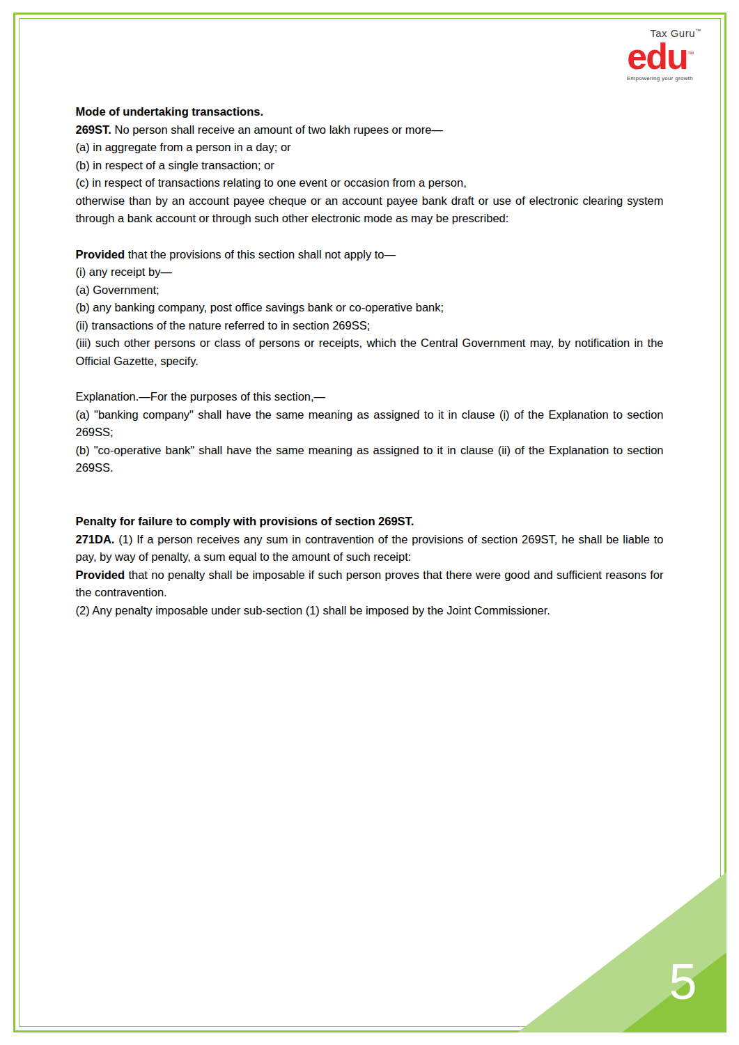Tax Guru™
edu™
Empowering your growth
Mode of undertaking transactions.
269ST. No person shall receive an amount of two lakh rupees or more—
(a) in aggregate from a person in a day; or
(b) in respect of a single transaction; or
(c) in respect of transactions relating to one event or occasion from a person,
otherwise than by an account payee cheque or an account payee bank draft or use of electronic clearing system through a bank account or through such other electronic mode as may be prescribed:
Provided that the provisions of this section shall not apply to—
(i) any receipt by—
(a) Government;
(b) any banking company, post office savings bank or co-operative bank;
(ii) transactions of the nature referred to in section 269SS;
(iii) such other persons or class of persons or receipts, which the Central Government may, by notification in the Official Gazette, specify.
Explanation.—For the purposes of this section,—
(a) "banking company" shall have the same meaning as assigned to it in clause (i) of the Explanation to section 269SS;
(b) "co-operative bank" shall have the same meaning as assigned to it in clause (ii) of the Explanation to section 269SS.
Penalty for failure to comply with provisions of section 269ST.
271DA. (1) If a person receives any sum in contravention of the provisions of section 269ST, he shall be liable to pay, by way of penalty, a sum equal to the amount of such receipt:
Provided that no penalty shall be imposable if such person proves that there were good and sufficient reasons for the contravention.
(2) Any penalty imposable under sub-section (1) shall be imposed by the Joint Commissioner.
5